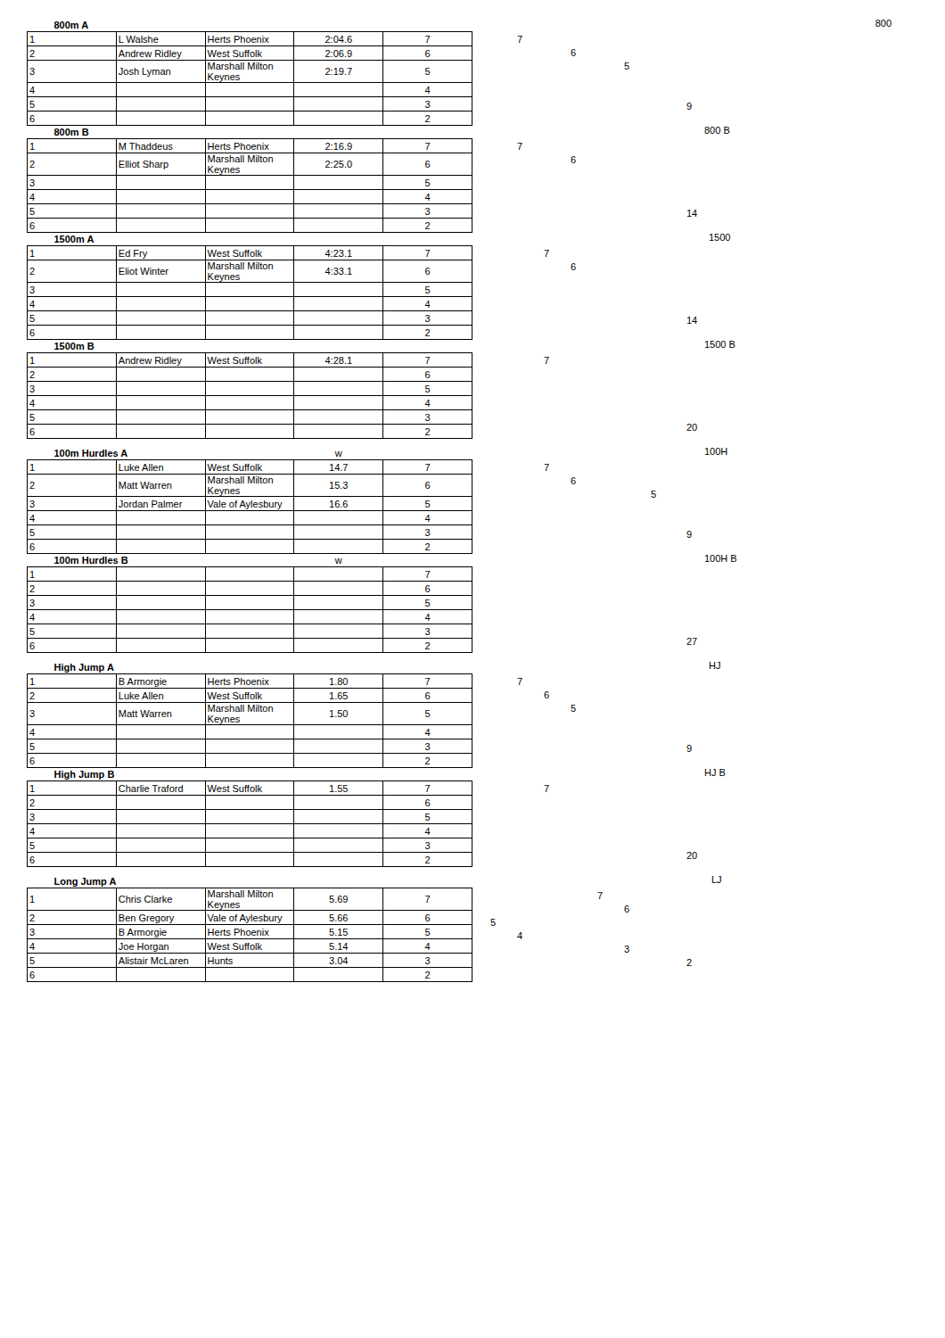800
| 800m A |
| 1 | L Walshe | Herts Phoenix | 2:04.6 | 7 |
| 2 | Andrew Ridley | West Suffolk | 2:06.9 | 6 |
| 3 | Josh Lyman | Marshall Milton Keynes | 2:19.7 | 5 |
| 4 | | | | 4 |
| 5 | | | | 3 |
| 6 | | | | 2 |
7 6 5 9
| 800m B |
| 1 | M Thaddeus | Herts Phoenix | 2:16.9 | 7 |
| 2 | Elliot Sharp | Marshall Milton Keynes | 2:25.0 | 6 |
| 3 | | | | 5 |
| 4 | | | | 4 |
| 5 | | | | 3 |
| 6 | | | | 2 |
800 B 7 6 14
| 1500m A |
| 1 | Ed Fry | West Suffolk | 4:23.1 | 7 |
| 2 | Eliot Winter | Marshall Milton Keynes | 4:33.1 | 6 |
| 3 | | | | 5 |
| 4 | | | | 4 |
| 5 | | | | 3 |
| 6 | | | | 2 |
1500 7 6 14
| 1500m B |
| 1 | Andrew Ridley | West Suffolk | 4:28.1 | 7 |
| 2 | | | | 6 |
| 3 | | | | 5 |
| 4 | | | | 4 |
| 5 | | | | 3 |
| 6 | | | | 2 |
1500 B 7 20
| 100m Hurdles A | w | |
| 1 | Luke Allen | West Suffolk | 14.7 | 7 |
| 2 | Matt Warren | Marshall Milton Keynes | 15.3 | 6 |
| 3 | Jordan Palmer | Vale of Aylesbury | 16.6 | 5 |
| 4 | | | | 4 |
| 5 | | | | 3 |
| 6 | | | | 2 |
100H 7 6 5 9
| 100m Hurdles B | w | |
| 1 | | | | 7 |
| 2 | | | | 6 |
| 3 | | | | 5 |
| 4 | | | | 4 |
| 5 | | | | 3 |
| 6 | | | | 2 |
100H B 27
| High Jump A |
| 1 | B Armorgie | Herts Phoenix | 1.80 | 7 |
| 2 | Luke Allen | West Suffolk | 1.65 | 6 |
| 3 | Matt Warren | Marshall Milton Keynes | 1.50 | 5 |
| 4 | | | | 4 |
| 5 | | | | 3 |
| 6 | | | | 2 |
HJ 7 6 5 9
| High Jump B |
| 1 | Charlie Traford | West Suffolk | 1.55 | 7 |
| 2 | | | | 6 |
| 3 | | | | 5 |
| 4 | | | | 4 |
| 5 | | | | 3 |
| 6 | | | | 2 |
HJ B 7 20
| Long Jump A |
| 1 | Chris Clarke | Marshall Milton Keynes | 5.69 | 7 |
| 2 | Ben Gregory | Vale of Aylesbury | 5.66 | 6 |
| 3 | B Armorgie | Herts Phoenix | 5.15 | 5 |
| 4 | Joe Horgan | West Suffolk | 5.14 | 4 |
| 5 | Alistair McLaren | Hunts | 3.04 | 3 |
| 6 | | | | 2 |
LJ 7 6 5 4 3 2